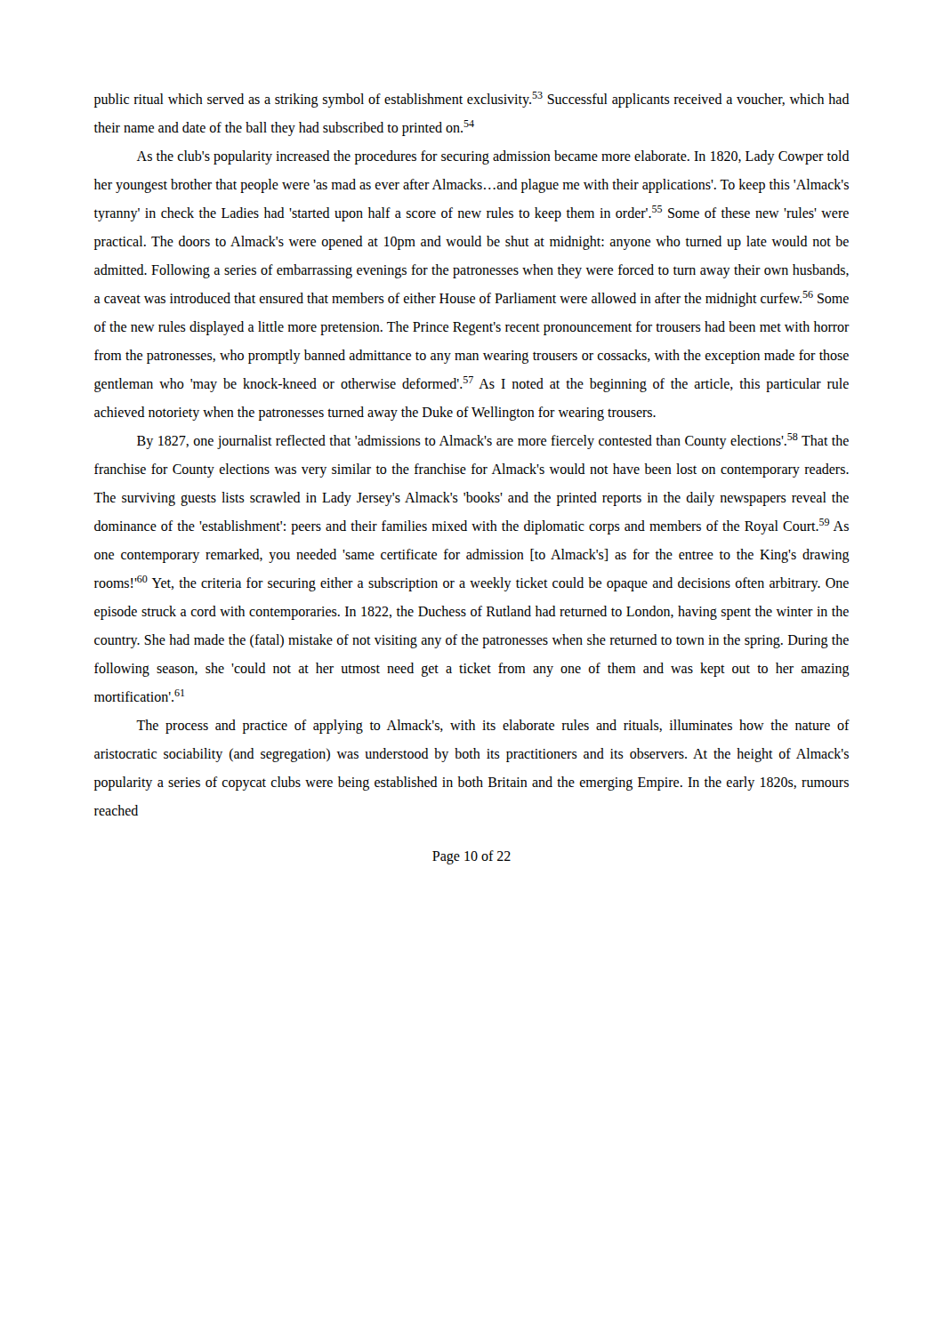public ritual which served as a striking symbol of establishment exclusivity.53 Successful applicants received a voucher, which had their name and date of the ball they had subscribed to printed on.54
As the club's popularity increased the procedures for securing admission became more elaborate. In 1820, Lady Cowper told her youngest brother that people were 'as mad as ever after Almacks…and plague me with their applications'. To keep this 'Almack's tyranny' in check the Ladies had 'started upon half a score of new rules to keep them in order'.55 Some of these new 'rules' were practical. The doors to Almack's were opened at 10pm and would be shut at midnight: anyone who turned up late would not be admitted. Following a series of embarrassing evenings for the patronesses when they were forced to turn away their own husbands, a caveat was introduced that ensured that members of either House of Parliament were allowed in after the midnight curfew.56 Some of the new rules displayed a little more pretension. The Prince Regent's recent pronouncement for trousers had been met with horror from the patronesses, who promptly banned admittance to any man wearing trousers or cossacks, with the exception made for those gentleman who 'may be knock-kneed or otherwise deformed'.57 As I noted at the beginning of the article, this particular rule achieved notoriety when the patronesses turned away the Duke of Wellington for wearing trousers.
By 1827, one journalist reflected that 'admissions to Almack's are more fiercely contested than County elections'.58 That the franchise for County elections was very similar to the franchise for Almack's would not have been lost on contemporary readers. The surviving guests lists scrawled in Lady Jersey's Almack's 'books' and the printed reports in the daily newspapers reveal the dominance of the 'establishment': peers and their families mixed with the diplomatic corps and members of the Royal Court.59 As one contemporary remarked, you needed 'same certificate for admission [to Almack's] as for the entree to the King's drawing rooms!'60 Yet, the criteria for securing either a subscription or a weekly ticket could be opaque and decisions often arbitrary. One episode struck a cord with contemporaries. In 1822, the Duchess of Rutland had returned to London, having spent the winter in the country. She had made the (fatal) mistake of not visiting any of the patronesses when she returned to town in the spring. During the following season, she 'could not at her utmost need get a ticket from any one of them and was kept out to her amazing mortification'.61
The process and practice of applying to Almack's, with its elaborate rules and rituals, illuminates how the nature of aristocratic sociability (and segregation) was understood by both its practitioners and its observers. At the height of Almack's popularity a series of copycat clubs were being established in both Britain and the emerging Empire. In the early 1820s, rumours reached
Page 10 of 22